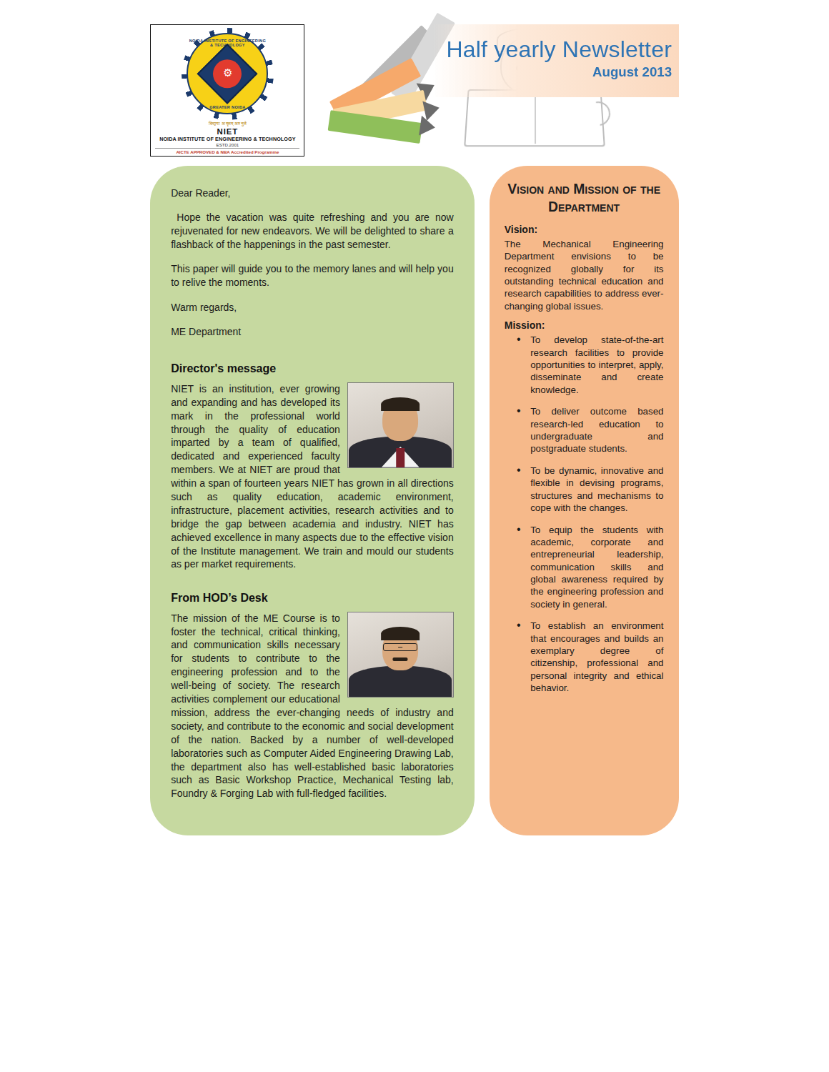NOIDA INSTITUTE OF ENGINEERING & TECHNOLOGY GREATER NOIDA
विद्यया अमृतम् अश्नुते
NIET
NOIDA INSTITUTE OF ENGINEERING & TECHNOLOGY
ESTD.2001
AICTE APPROVED & NBA Accredited Programme
Half yearly Newsletter
August 2013
Dear Reader,
Hope the vacation was quite refreshing and you are now rejuvenated for new endeavors. We will be delighted to share a flashback of the happenings in the past semester.
This paper will guide you to the memory lanes and will help you to relive the moments.
Warm regards,
ME Department
Director's message
NIET is an institution, ever growing and expanding and has developed its mark in the professional world through the quality of education imparted by a team of qualified, dedicated and experienced faculty members. We at NIET are proud that within a span of fourteen years NIET has grown in all directions such as quality education, academic environment, infrastructure, placement activities, research activities and to bridge the gap between academia and industry. NIET has achieved excellence in many aspects due to the effective vision of the Institute management. We train and mould our students as per market requirements.
From HOD’s Desk
The mission of the ME Course is to foster the technical, critical thinking, and communication skills necessary for students to contribute to the engineering profession and to the well-being of society. The research activities complement our educational mission, address the ever-changing needs of industry and society, and contribute to the economic and social development of the nation. Backed by a number of well-developed laboratories such as Computer Aided Engineering Drawing Lab, the department also has well-established basic laboratories such as Basic Workshop Practice, Mechanical Testing lab, Foundry & Forging Lab with full-fledged facilities.
Vision and Mission of the Department
Vision:
The Mechanical Engineering Department envisions to be recognized globally for its outstanding technical education and research capabilities to address ever-changing global issues.
Mission:
To develop state-of-the-art research facilities to provide opportunities to interpret, apply, disseminate and create knowledge.
To deliver outcome based research-led education to undergraduate and postgraduate students.
To be dynamic, innovative and flexible in devising programs, structures and mechanisms to cope with the changes.
To equip the students with academic, corporate and entrepreneurial leadership, communication skills and global awareness required by the engineering profession and society in general.
To establish an environment that encourages and builds an exemplary degree of citizenship, professional and personal integrity and ethical behavior.